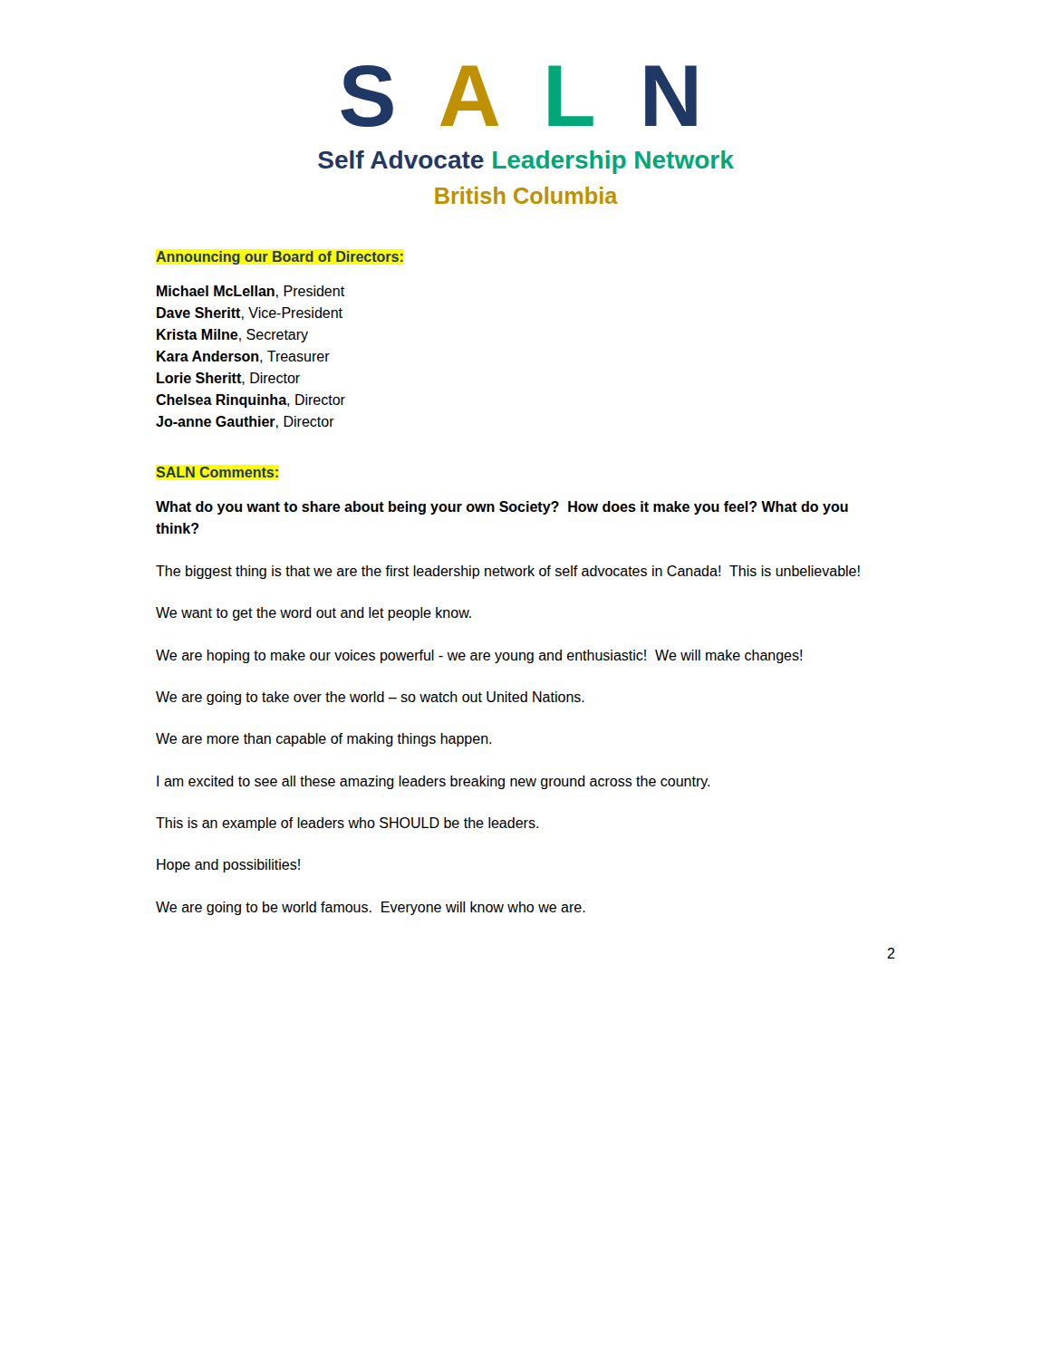S A L N
Self Advocate Leadership Network
British Columbia
Announcing our Board of Directors:
Michael McLellan, President
Dave Sheritt, Vice-President
Krista Milne, Secretary
Kara Anderson, Treasurer
Lorie Sheritt, Director
Chelsea Rinquinha, Director
Jo-anne Gauthier, Director
SALN Comments:
What do you want to share about being your own Society? How does it make you feel? What do you think?
The biggest thing is that we are the first leadership network of self advocates in Canada! This is unbelievable!
We want to get the word out and let people know.
We are hoping to make our voices powerful - we are young and enthusiastic! We will make changes!
We are going to take over the world – so watch out United Nations.
We are more than capable of making things happen.
I am excited to see all these amazing leaders breaking new ground across the country.
This is an example of leaders who SHOULD be the leaders.
Hope and possibilities!
We are going to be world famous. Everyone will know who we are.
2